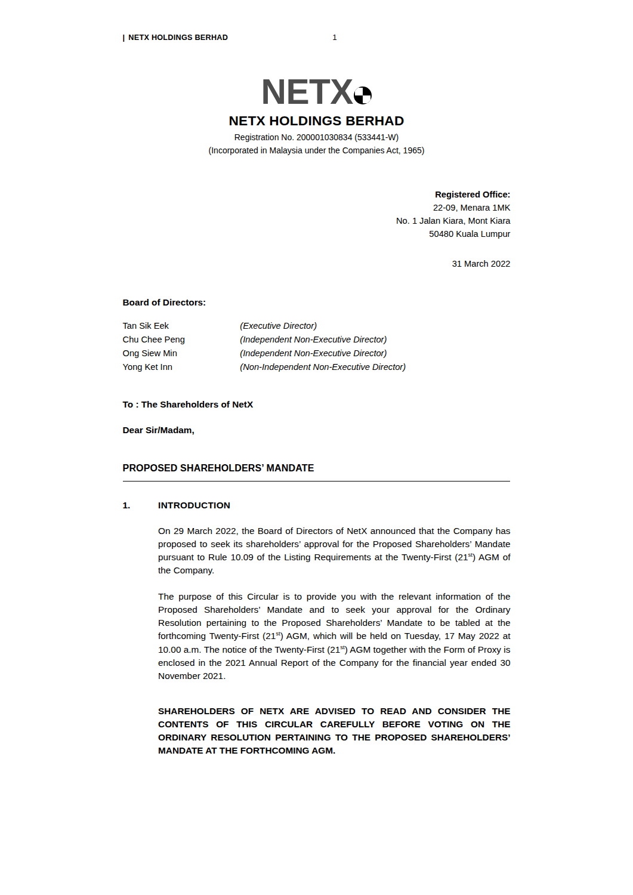|NETX HOLDINGS BERHAD 1
NET X
NETX HOLDINGS BERHAD
Registration No. 200001030834 (533441-W)
(Incorporated in Malaysia under the Companies Act, 1965)
Registered Office:
22-09, Menara 1MK
No. 1 Jalan Kiara, Mont Kiara
50480 Kuala Lumpur
31 March 2022
Board of Directors:
| Tan Sik Eek | (Executive Director) |
| Chu Chee Peng | (Independent Non-Executive Director) |
| Ong Siew Min | (Independent Non-Executive Director) |
| Yong Ket Inn | (Non-Independent Non-Executive Director) |
To : The Shareholders of NetX
Dear Sir/Madam,
PROPOSED SHAREHOLDERS’ MANDATE
1.
INTRODUCTION
On 29 March 2022, the Board of Directors of NetX announced that the Company has proposed to seek its shareholders’ approval for the Proposed Shareholders’ Mandate pursuant to Rule 10.09 of the Listing Requirements at the Twenty-First (21st) AGM of the Company.
The purpose of this Circular is to provide you with the relevant information of the Proposed Shareholders’ Mandate and to seek your approval for the Ordinary Resolution pertaining to the Proposed Shareholders’ Mandate to be tabled at the forthcoming Twenty-First (21st) AGM, which will be held on Tuesday, 17 May 2022 at 10.00 a.m. The notice of the Twenty-First (21st) AGM together with the Form of Proxy is enclosed in the 2021 Annual Report of the Company for the financial year ended 30 November 2021.
SHAREHOLDERS OF NETX ARE ADVISED TO READ AND CONSIDER THE CONTENTS OF THIS CIRCULAR CAREFULLY BEFORE VOTING ON THE ORDINARY RESOLUTION PERTAINING TO THE PROPOSED SHAREHOLDERS’ MANDATE AT THE FORTHCOMING AGM.